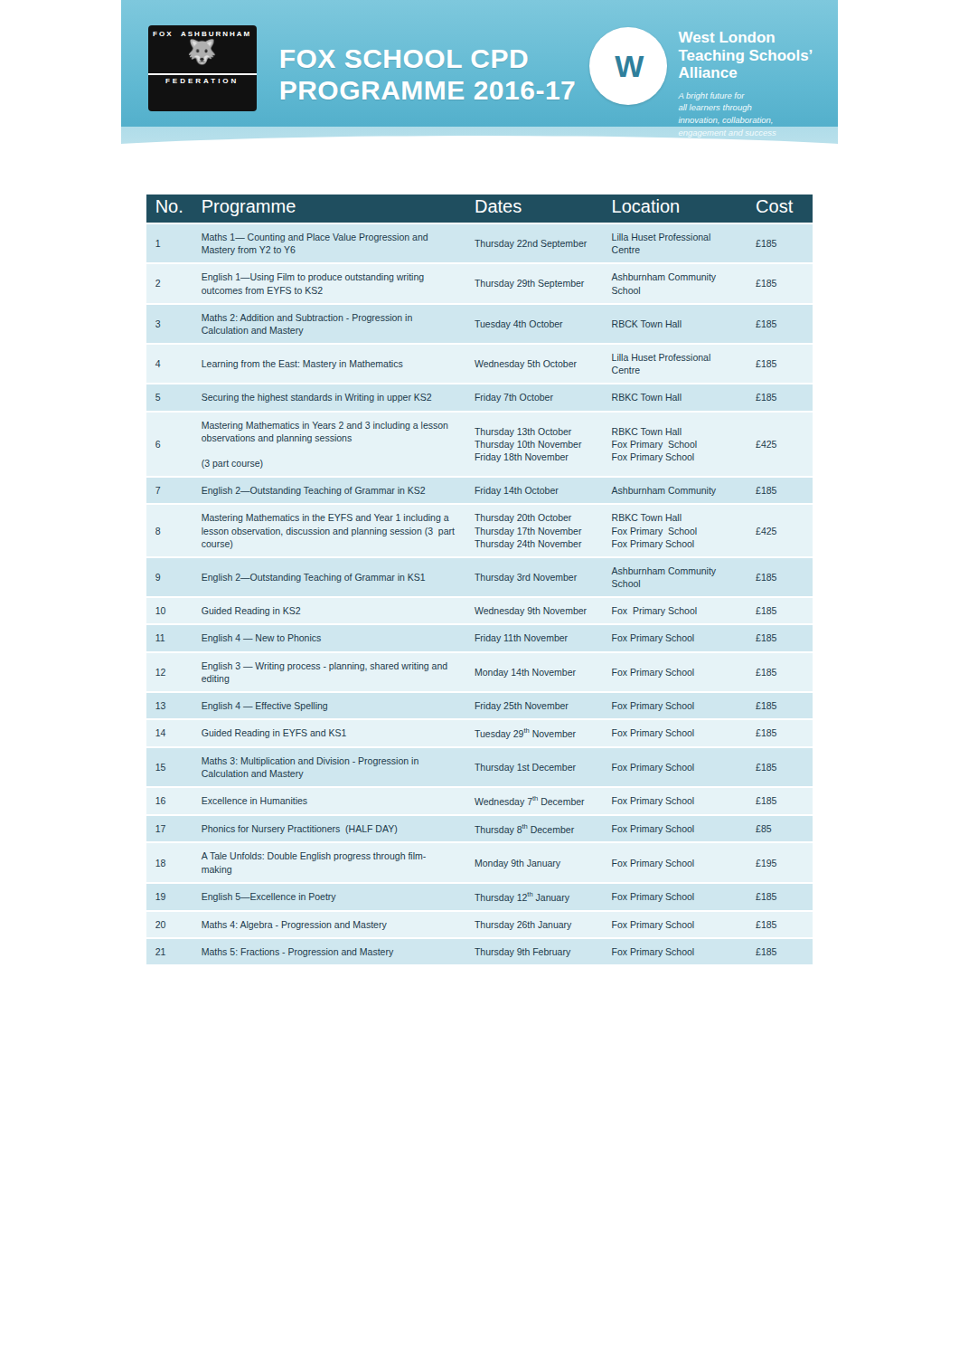FOX ASHBURNHAM 🐺 FEDERATION
FOX SCHOOL CPD
PROGRAMME 2016-17
W
West London
Teaching Schools’
Alliance
A bright future for
all learners through
innovation, collaboration,
engagement and success
| No. | Programme | Dates | Location | Cost |
| --- | --- | --- | --- | --- |
| 1 | Maths 1— Counting and Place Value Progression and Mastery from Y2 to Y6 | Thursday 22nd September | Lilla Huset Professional Centre | £185 |
| 2 | English 1—Using Film to produce outstanding writing outcomes from EYFS to KS2 | Thursday 29th September | Ashburnham Community School | £185 |
| 3 | Maths 2: Addition and Subtraction - Progression in Calculation and Mastery | Tuesday 4th October | RBCK Town Hall | £185 |
| 4 | Learning from the East: Mastery in Mathematics | Wednesday 5th October | Lilla Huset Professional Centre | £185 |
| 5 | Securing the highest standards in Writing in upper KS2 | Friday 7th October | RBKC Town Hall | £185 |
| 6 | Mastering Mathematics in Years 2 and 3 including a lesson observations and planning sessions (3 part course) | Thursday 13th October Thursday 10th November Friday 18th November | RBKC Town Hall Fox Primary School Fox Primary School | £425 |
| 7 | English 2—Outstanding Teaching of Grammar in KS2 | Friday 14th October | Ashburnham Community | £185 |
| 8 | Mastering Mathematics in the EYFS and Year 1 including a lesson observation, discussion and planning session (3 part course) | Thursday 20th October Thursday 17th November Thursday 24th November | RBKC Town Hall Fox Primary School Fox Primary School | £425 |
| 9 | English 2—Outstanding Teaching of Grammar in KS1 | Thursday 3rd November | Ashburnham Community School | £185 |
| 10 | Guided Reading in KS2 | Wednesday 9th November | Fox Primary School | £185 |
| 11 | English 4 — New to Phonics | Friday 11th November | Fox Primary School | £185 |
| 12 | English 3 — Writing process - planning, shared writing and editing | Monday 14th November | Fox Primary School | £185 |
| 13 | English 4 — Effective Spelling | Friday 25th November | Fox Primary School | £185 |
| 14 | Guided Reading in EYFS and KS1 | Tuesday 29 th November | Fox Primary School | £185 |
| 15 | Maths 3: Multiplication and Division - Progression in Calculation and Mastery | Thursday 1st December | Fox Primary School | £185 |
| 16 | Excellence in Humanities | Wednesday 7 th December | Fox Primary School | £185 |
| 17 | Phonics for Nursery Practitioners (HALF DAY) | Thursday 8 th December | Fox Primary School | £85 |
| 18 | A Tale Unfolds: Double English progress through film-making | Monday 9th January | Fox Primary School | £195 |
| 19 | English 5—Excellence in Poetry | Thursday 12 th January | Fox Primary School | £185 |
| 20 | Maths 4: Algebra - Progression and Mastery | Thursday 26th January | Fox Primary School | £185 |
| 21 | Maths 5: Fractions - Progression and Mastery | Thursday 9th February | Fox Primary School | £185 |